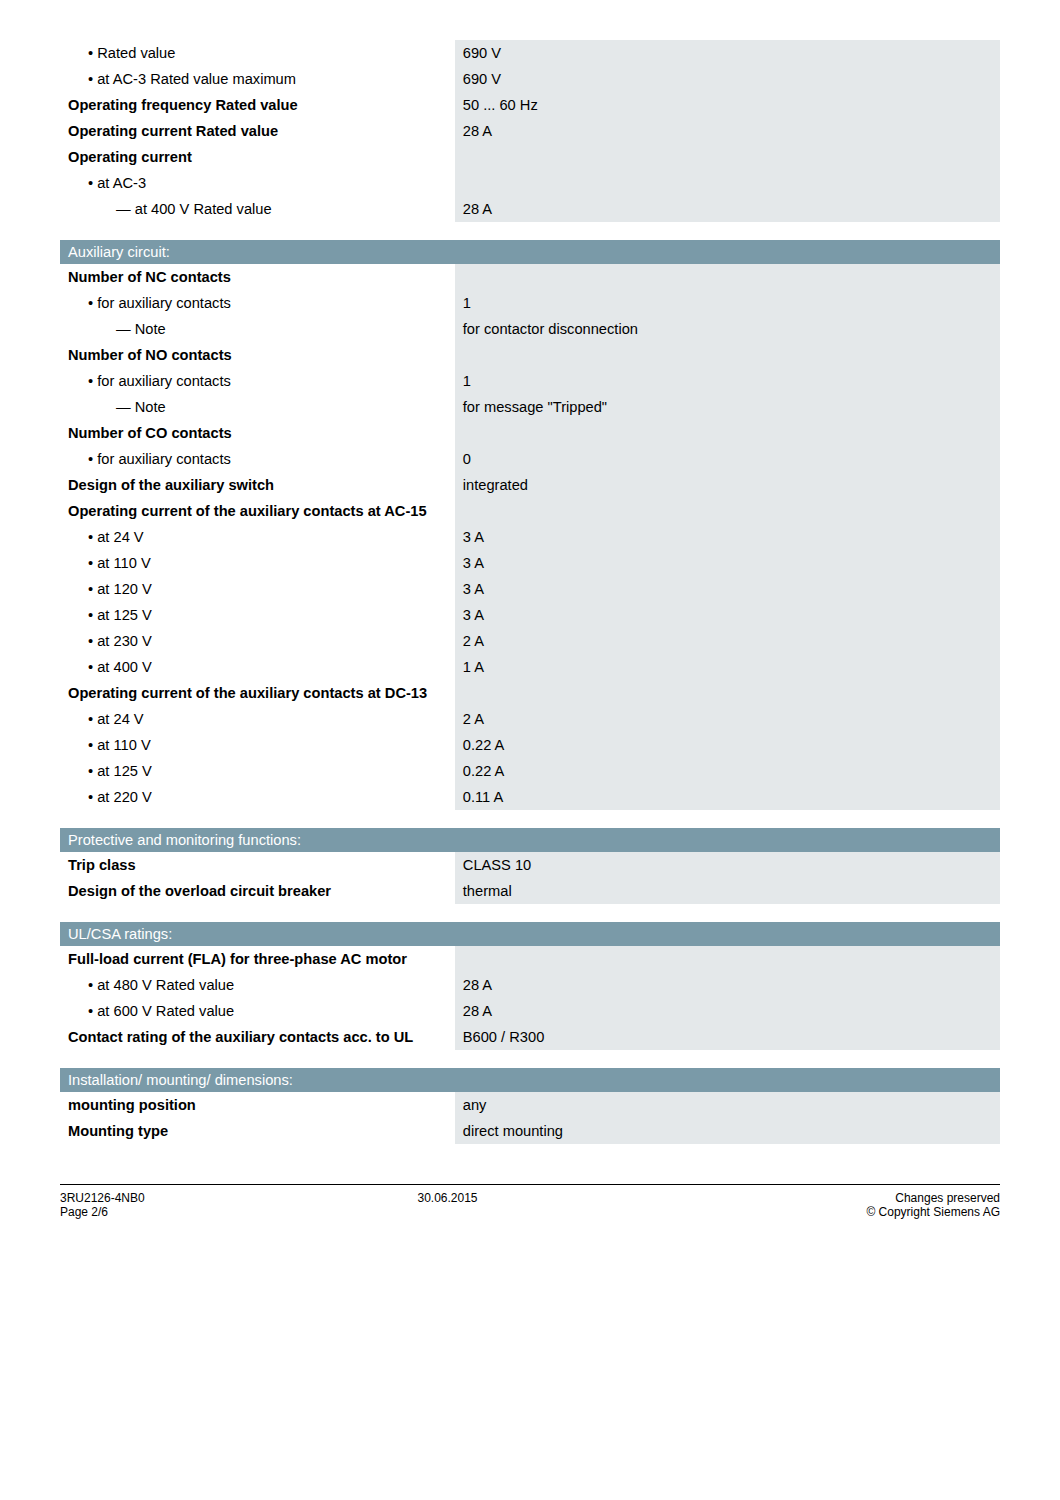| • Rated value | 690 V |
| • at AC-3 Rated value maximum | 690 V |
| Operating frequency Rated value | 50 ... 60 Hz |
| Operating current Rated value | 28 A |
| Operating current | |
| • at AC-3 | |
| — at 400 V Rated value | 28 A |
| Auxiliary circuit: |
| Number of NC contacts | |
| • for auxiliary contacts | 1 |
| — Note | for contactor disconnection |
| Number of NO contacts | |
| • for auxiliary contacts | 1 |
| — Note | for message "Tripped" |
| Number of CO contacts | |
| • for auxiliary contacts | 0 |
| Design of the auxiliary switch | integrated |
| Operating current of the auxiliary contacts at AC-15 | |
| • at 24 V | 3 A |
| • at 110 V | 3 A |
| • at 120 V | 3 A |
| • at 125 V | 3 A |
| • at 230 V | 2 A |
| • at 400 V | 1 A |
| Operating current of the auxiliary contacts at DC-13 | |
| • at 24 V | 2 A |
| • at 110 V | 0.22 A |
| • at 125 V | 0.22 A |
| • at 220 V | 0.11 A |
| Protective and monitoring functions: |
| Trip class | CLASS 10 |
| Design of the overload circuit breaker | thermal |
| UL/CSA ratings: |
| Full-load current (FLA) for three-phase AC motor | |
| • at 480 V Rated value | 28 A |
| • at 600 V Rated value | 28 A |
| Contact rating of the auxiliary contacts acc. to UL | B600 / R300 |
| Installation/ mounting/ dimensions: |
| mounting position | any |
| Mounting type | direct mounting |
| 3RU2126-4NB0 Page 2/6 | 30.06.2015 | Changes preserved © Copyright Siemens AG |